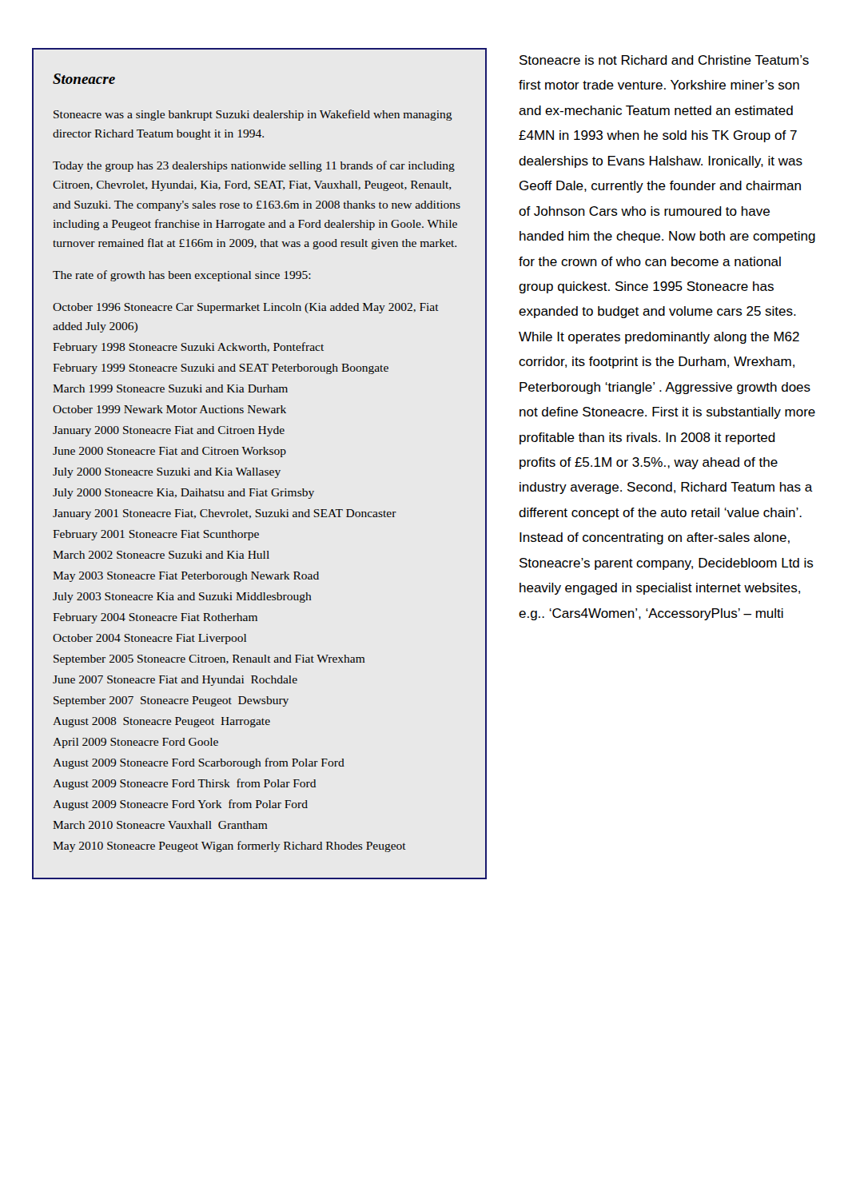Stoneacre
Stoneacre was a single bankrupt Suzuki dealership in Wakefield when managing director Richard Teatum bought it in 1994.
Today the group has 23 dealerships nationwide selling 11 brands of car including Citroen, Chevrolet, Hyundai, Kia, Ford, SEAT, Fiat, Vauxhall, Peugeot, Renault, and Suzuki. The company's sales rose to £163.6m in 2008 thanks to new additions including a Peugeot franchise in Harrogate and a Ford dealership in Goole. While turnover remained flat at £166m in 2009, that was a good result given the market.
The rate of growth has been exceptional since 1995:
October 1996 Stoneacre Car Supermarket Lincoln (Kia added May 2002, Fiat added July 2006)
February 1998 Stoneacre Suzuki Ackworth, Pontefract
February 1999 Stoneacre Suzuki and SEAT Peterborough Boongate
March 1999 Stoneacre Suzuki and Kia Durham
October 1999 Newark Motor Auctions Newark
January 2000 Stoneacre Fiat and Citroen Hyde
June 2000 Stoneacre Fiat and Citroen Worksop
July 2000 Stoneacre Suzuki and Kia Wallasey
July 2000 Stoneacre Kia, Daihatsu and Fiat Grimsby
January 2001 Stoneacre Fiat, Chevrolet, Suzuki and SEAT Doncaster
February 2001 Stoneacre Fiat Scunthorpe
March 2002 Stoneacre Suzuki and Kia Hull
May 2003 Stoneacre Fiat Peterborough Newark Road
July 2003 Stoneacre Kia and Suzuki Middlesbrough
February 2004 Stoneacre Fiat Rotherham
October 2004 Stoneacre Fiat Liverpool
September 2005 Stoneacre Citroen, Renault and Fiat Wrexham
June 2007 Stoneacre Fiat and Hyundai Rochdale
September 2007 Stoneacre Peugeot Dewsbury
August 2008 Stoneacre Peugeot Harrogate
April 2009 Stoneacre Ford Goole
August 2009 Stoneacre Ford Scarborough from Polar Ford
August 2009 Stoneacre Ford Thirsk from Polar Ford
August 2009 Stoneacre Ford York from Polar Ford
March 2010 Stoneacre Vauxhall Grantham
May 2010 Stoneacre Peugeot Wigan formerly Richard Rhodes Peugeot
Stoneacre is not Richard and Christine Teatum’s first motor trade venture. Yorkshire miner’s son and ex-mechanic Teatum netted an estimated £4MN in 1993 when he sold his TK Group of 7 dealerships to Evans Halshaw. Ironically, it was Geoff Dale, currently the founder and chairman of Johnson Cars who is rumoured to have handed him the cheque. Now both are competing for the crown of who can become a national group quickest. Since 1995 Stoneacre has expanded to budget and volume cars 25 sites. While It operates predominantly along the M62 corridor, its footprint is the Durham, Wrexham, Peterborough ‘triangle’ . Aggressive growth does not define Stoneacre. First it is substantially more profitable than its rivals. In 2008 it reported profits of £5.1M or 3.5%., way ahead of the industry average. Second, Richard Teatum has a different concept of the auto retail ‘value chain’. Instead of concentrating on after-sales alone, Stoneacre’s parent company, Decidebloom Ltd is heavily engaged in specialist internet websites, e.g.. ‘Cars4Women’, ‘AccessoryPlus’ – multi